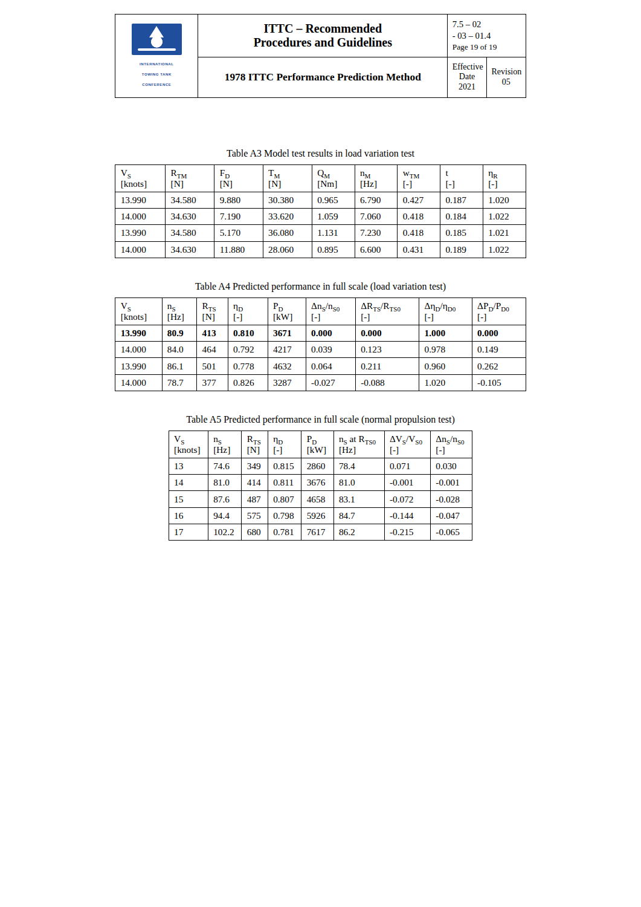| International Towing Tank Conference | ITTC – Recommended Procedures and Guidelines | 7.5 – 02 - 03 – 01.4 Page 19 of 19 |
| 1978 ITTC Performance Prediction Method | Effective Date 2021 | Revision 05 |
Table A3 Model test results in load variation test
| V S [knots] | R TM [N] | F D [N] | T M [N] | Q M [Nm] | n M [Hz] | w TM [-] | t [-] | η R [-] |
| 13.990 | 34.580 | 9.880 | 30.380 | 0.965 | 6.790 | 0.427 | 0.187 | 1.020 |
| 14.000 | 34.630 | 7.190 | 33.620 | 1.059 | 7.060 | 0.418 | 0.184 | 1.022 |
| 13.990 | 34.580 | 5.170 | 36.080 | 1.131 | 7.230 | 0.418 | 0.185 | 1.021 |
| 14.000 | 34.630 | 11.880 | 28.060 | 0.895 | 6.600 | 0.431 | 0.189 | 1.022 |
Table A4 Predicted performance in full scale (load variation test)
| V S [knots] | n S [Hz] | R TS [N] | η D [-] | P D [kW] | Δn S /n S0 [-] | ΔR TS /R TS0 [-] | Δη D /η D0 [-] | ΔP D /P D0 [-] |
| 13.990 | 80.9 | 413 | 0.810 | 3671 | 0.000 | 0.000 | 1.000 | 0.000 |
| 14.000 | 84.0 | 464 | 0.792 | 4217 | 0.039 | 0.123 | 0.978 | 0.149 |
| 13.990 | 86.1 | 501 | 0.778 | 4632 | 0.064 | 0.211 | 0.960 | 0.262 |
| 14.000 | 78.7 | 377 | 0.826 | 3287 | -0.027 | -0.088 | 1.020 | -0.105 |
Table A5 Predicted performance in full scale (normal propulsion test)
| V S [knots] | n S [Hz] | R TS [N] | η D [-] | P D [kW] | n S at R TS0 [Hz] | ΔV S /V S0 [-] | Δn S /n S0 [-] |
| 13 | 74.6 | 349 | 0.815 | 2860 | 78.4 | 0.071 | 0.030 |
| 14 | 81.0 | 414 | 0.811 | 3676 | 81.0 | -0.001 | -0.001 |
| 15 | 87.6 | 487 | 0.807 | 4658 | 83.1 | -0.072 | -0.028 |
| 16 | 94.4 | 575 | 0.798 | 5926 | 84.7 | -0.144 | -0.047 |
| 17 | 102.2 | 680 | 0.781 | 7617 | 86.2 | -0.215 | -0.065 |